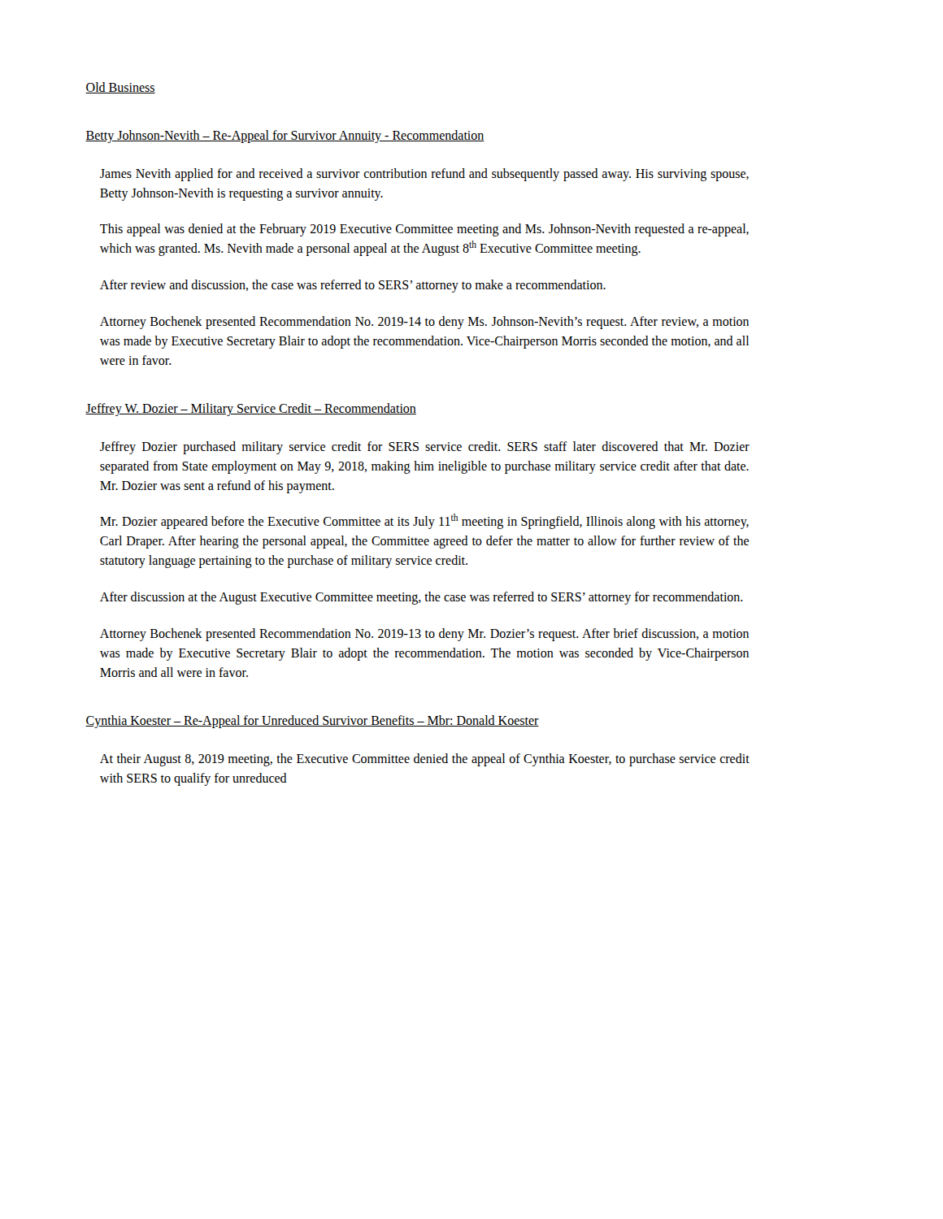Old Business
Betty Johnson-Nevith – Re-Appeal for Survivor Annuity - Recommendation
James Nevith applied for and received a survivor contribution refund and subsequently passed away. His surviving spouse, Betty Johnson-Nevith is requesting a survivor annuity.
This appeal was denied at the February 2019 Executive Committee meeting and Ms. Johnson-Nevith requested a re-appeal, which was granted. Ms. Nevith made a personal appeal at the August 8th Executive Committee meeting.
After review and discussion, the case was referred to SERS’ attorney to make a recommendation.
Attorney Bochenek presented Recommendation No. 2019-14 to deny Ms. Johnson-Nevith’s request. After review, a motion was made by Executive Secretary Blair to adopt the recommendation. Vice-Chairperson Morris seconded the motion, and all were in favor.
Jeffrey W. Dozier – Military Service Credit – Recommendation
Jeffrey Dozier purchased military service credit for SERS service credit. SERS staff later discovered that Mr. Dozier separated from State employment on May 9, 2018, making him ineligible to purchase military service credit after that date. Mr. Dozier was sent a refund of his payment.
Mr. Dozier appeared before the Executive Committee at its July 11th meeting in Springfield, Illinois along with his attorney, Carl Draper. After hearing the personal appeal, the Committee agreed to defer the matter to allow for further review of the statutory language pertaining to the purchase of military service credit.
After discussion at the August Executive Committee meeting, the case was referred to SERS’ attorney for recommendation.
Attorney Bochenek presented Recommendation No. 2019-13 to deny Mr. Dozier’s request. After brief discussion, a motion was made by Executive Secretary Blair to adopt the recommendation. The motion was seconded by Vice-Chairperson Morris and all were in favor.
Cynthia Koester – Re-Appeal for Unreduced Survivor Benefits – Mbr: Donald Koester
At their August 8, 2019 meeting, the Executive Committee denied the appeal of Cynthia Koester, to purchase service credit with SERS to qualify for unreduced